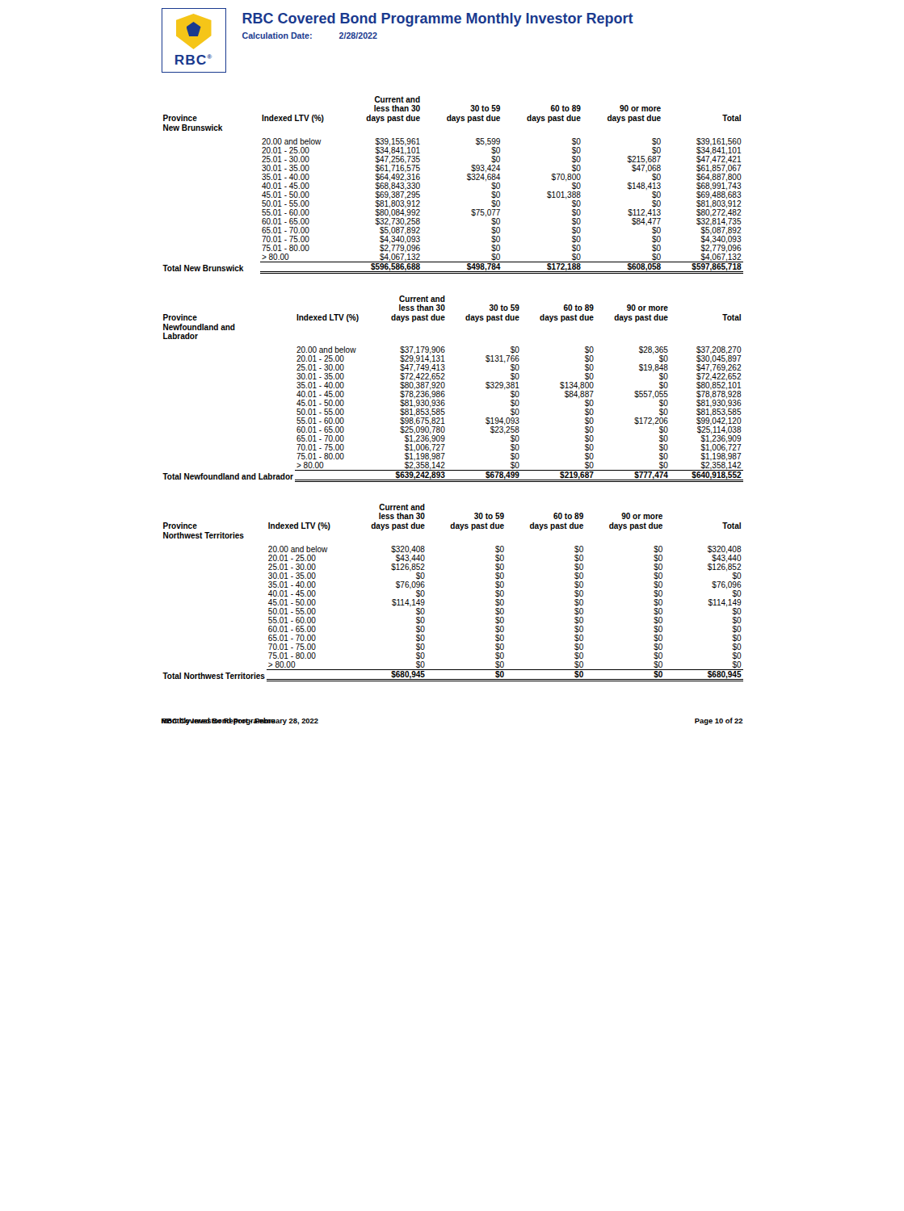RBC®
RBC Covered Bond Programme Monthly Investor Report
Calculation Date: 2/28/2022
| | | Current and less than 30 | 30 to 59 | 60 to 89 | 90 or more | |
| --- | --- | --- | --- | --- | --- | --- |
| Province | Indexed LTV (%) | days past due | days past due | days past due | days past due | Total |
| New Brunswick |
| | 20.00 and below | $39,155,961 | $5,599 | $0 | $0 | $39,161,560 |
| | 20.01 - 25.00 | $34,841,101 | $0 | $0 | $0 | $34,841,101 |
| | 25.01 - 30.00 | $47,256,735 | $0 | $0 | $215,687 | $47,472,421 |
| | 30.01 - 35.00 | $61,716,575 | $93,424 | $0 | $47,068 | $61,857,067 |
| | 35.01 - 40.00 | $64,492,316 | $324,684 | $70,800 | $0 | $64,887,800 |
| | 40.01 - 45.00 | $68,843,330 | $0 | $0 | $148,413 | $68,991,743 |
| | 45.01 - 50.00 | $69,387,295 | $0 | $101,388 | $0 | $69,488,683 |
| | 50.01 - 55.00 | $81,803,912 | $0 | $0 | $0 | $81,803,912 |
| | 55.01 - 60.00 | $80,084,992 | $75,077 | $0 | $112,413 | $80,272,482 |
| | 60.01 - 65.00 | $32,730,258 | $0 | $0 | $84,477 | $32,814,735 |
| | 65.01 - 70.00 | $5,087,892 | $0 | $0 | $0 | $5,087,892 |
| | 70.01 - 75.00 | $4,340,093 | $0 | $0 | $0 | $4,340,093 |
| | 75.01 - 80.00 | $2,779,096 | $0 | $0 | $0 | $2,779,096 |
| | > 80.00 | $4,067,132 | $0 | $0 | $0 | $4,067,132 |
| Total New Brunswick | | $596,586,688 | $498,784 | $172,188 | $608,058 | $597,865,718 |
| | | Current and less than 30 | 30 to 59 | 60 to 89 | 90 or more | |
| --- | --- | --- | --- | --- | --- | --- |
| Province | Indexed LTV (%) | days past due | days past due | days past due | days past due | Total |
| Newfoundland and Labrador |
| | 20.00 and below | $37,179,906 | $0 | $0 | $28,365 | $37,208,270 |
| | 20.01 - 25.00 | $29,914,131 | $131,766 | $0 | $0 | $30,045,897 |
| | 25.01 - 30.00 | $47,749,413 | $0 | $0 | $19,848 | $47,769,262 |
| | 30.01 - 35.00 | $72,422,652 | $0 | $0 | $0 | $72,422,652 |
| | 35.01 - 40.00 | $80,387,920 | $329,381 | $134,800 | $0 | $80,852,101 |
| | 40.01 - 45.00 | $78,236,986 | $0 | $84,887 | $557,055 | $78,878,928 |
| | 45.01 - 50.00 | $81,930,936 | $0 | $0 | $0 | $81,930,936 |
| | 50.01 - 55.00 | $81,853,585 | $0 | $0 | $0 | $81,853,585 |
| | 55.01 - 60.00 | $98,675,821 | $194,093 | $0 | $172,206 | $99,042,120 |
| | 60.01 - 65.00 | $25,090,780 | $23,258 | $0 | $0 | $25,114,038 |
| | 65.01 - 70.00 | $1,236,909 | $0 | $0 | $0 | $1,236,909 |
| | 70.01 - 75.00 | $1,006,727 | $0 | $0 | $0 | $1,006,727 |
| | 75.01 - 80.00 | $1,198,987 | $0 | $0 | $0 | $1,198,987 |
| | > 80.00 | $2,358,142 | $0 | $0 | $0 | $2,358,142 |
| Total Newfoundland and Labrador | | $639,242,893 | $678,499 | $219,687 | $777,474 | $640,918,552 |
| | | Current and less than 30 | 30 to 59 | 60 to 89 | 90 or more | |
| --- | --- | --- | --- | --- | --- | --- |
| Province | Indexed LTV (%) | days past due | days past due | days past due | days past due | Total |
| Northwest Territories |
| | 20.00 and below | $320,408 | $0 | $0 | $0 | $320,408 |
| | 20.01 - 25.00 | $43,440 | $0 | $0 | $0 | $43,440 |
| | 25.01 - 30.00 | $126,852 | $0 | $0 | $0 | $126,852 |
| | 30.01 - 35.00 | $0 | $0 | $0 | $0 | $0 |
| | 35.01 - 40.00 | $76,096 | $0 | $0 | $0 | $76,096 |
| | 40.01 - 45.00 | $0 | $0 | $0 | $0 | $0 |
| | 45.01 - 50.00 | $114,149 | $0 | $0 | $0 | $114,149 |
| | 50.01 - 55.00 | $0 | $0 | $0 | $0 | $0 |
| | 55.01 - 60.00 | $0 | $0 | $0 | $0 | $0 |
| | 60.01 - 65.00 | $0 | $0 | $0 | $0 | $0 |
| | 65.01 - 70.00 | $0 | $0 | $0 | $0 | $0 |
| | 70.01 - 75.00 | $0 | $0 | $0 | $0 | $0 |
| | 75.01 - 80.00 | $0 | $0 | $0 | $0 | $0 |
| | > 80.00 | $0 | $0 | $0 | $0 | $0 |
| Total Northwest Territories | | $680,945 | $0 | $0 | $0 | $680,945 |
RBC Covered Bond Programme Monthly Investor Report - February 28, 2022 Page 10 of 22